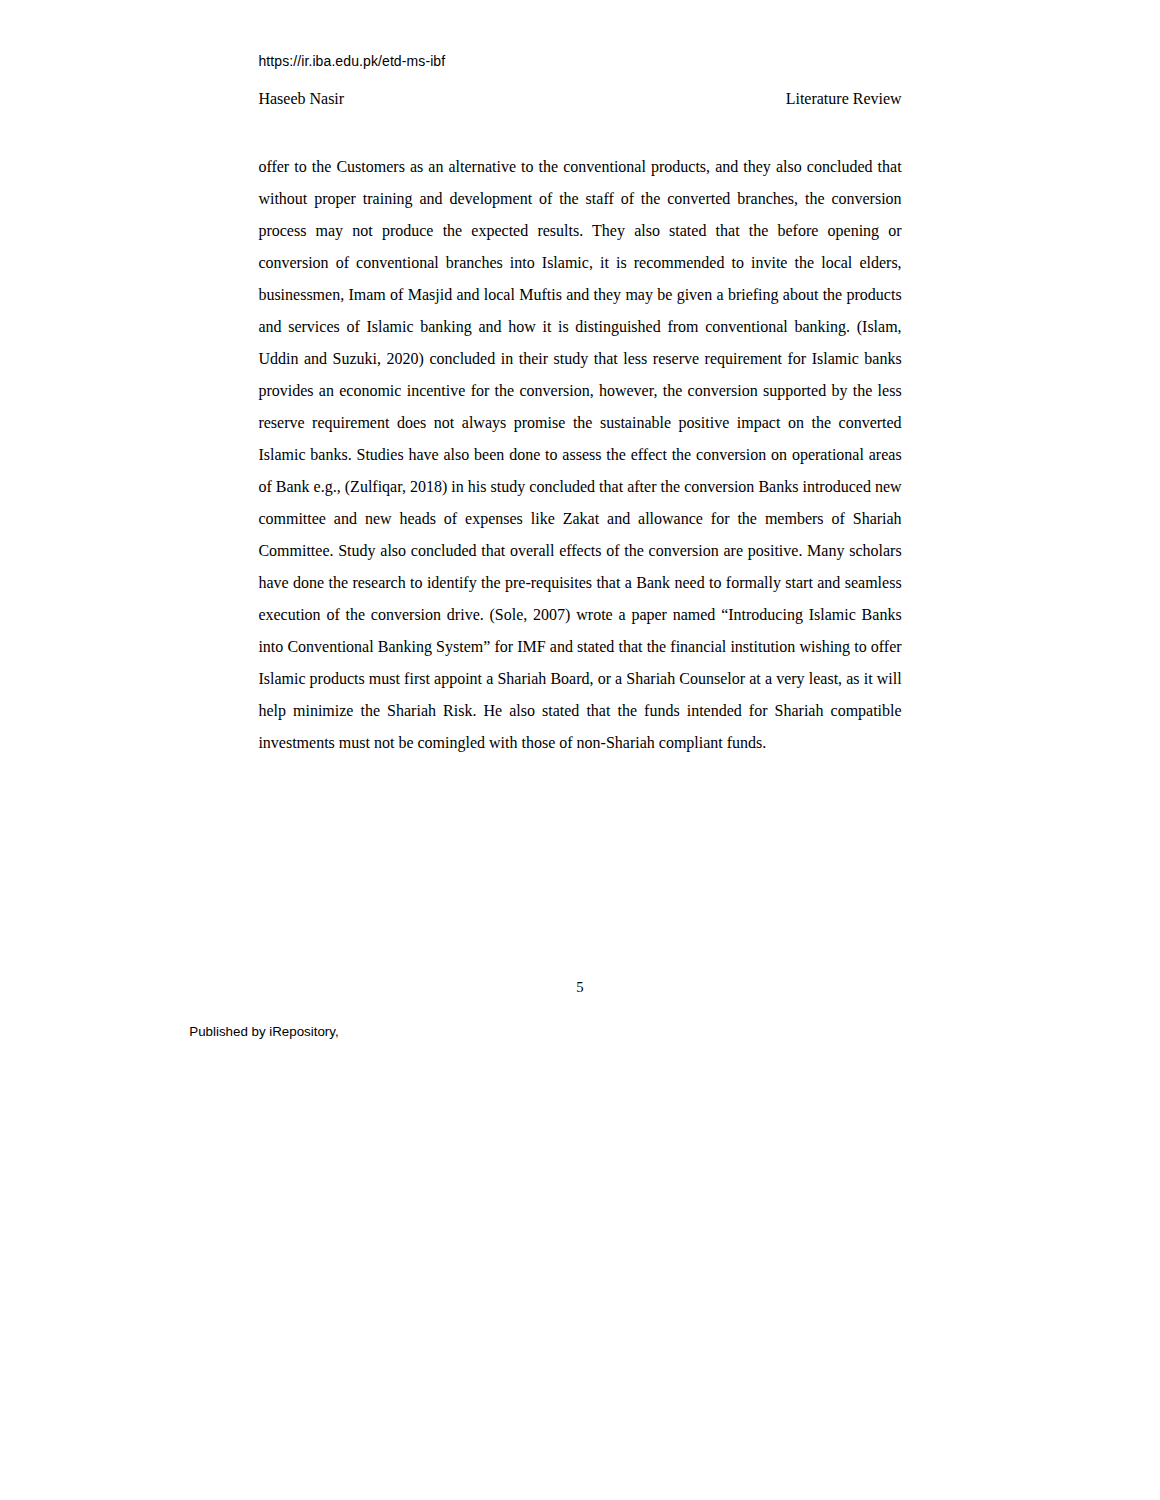https://ir.iba.edu.pk/etd-ms-ibf
Haseeb Nasir
Literature Review
offer to the Customers as an alternative to the conventional products, and they also concluded that without proper training and development of the staff of the converted branches, the conversion process may not produce the expected results. They also stated that the before opening or conversion of conventional branches into Islamic, it is recommended to invite the local elders, businessmen, Imam of Masjid and local Muftis and they may be given a briefing about the products and services of Islamic banking and how it is distinguished from conventional banking. (Islam, Uddin and Suzuki, 2020) concluded in their study that less reserve requirement for Islamic banks provides an economic incentive for the conversion, however, the conversion supported by the less reserve requirement does not always promise the sustainable positive impact on the converted Islamic banks. Studies have also been done to assess the effect the conversion on operational areas of Bank e.g., (Zulfiqar, 2018) in his study concluded that after the conversion Banks introduced new committee and new heads of expenses like Zakat and allowance for the members of Shariah Committee. Study also concluded that overall effects of the conversion are positive. Many scholars have done the research to identify the pre-requisites that a Bank need to formally start and seamless execution of the conversion drive. (Sole, 2007) wrote a paper named “Introducing Islamic Banks into Conventional Banking System” for IMF and stated that the financial institution wishing to offer Islamic products must first appoint a Shariah Board, or a Shariah Counselor at a very least, as it will help minimize the Shariah Risk. He also stated that the funds intended for Shariah compatible investments must not be comingled with those of non-Shariah compliant funds.
5
Published by iRepository,